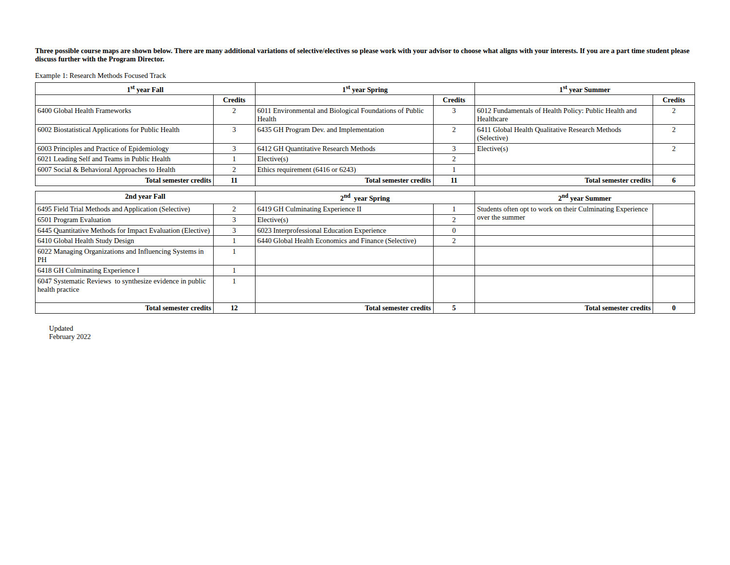Three possible course maps are shown below. There are many additional variations of selective/electives so please work with your advisor to choose what aligns with your interests. If you are a part time student please discuss further with the Program Director.
Example 1: Research Methods Focused Track
| 1 st year Fall | 1 st year Spring | 1 st year Summer |
| | Credits | | Credits | | Credits |
| 6400 Global Health Frameworks | 2 | 6011 Environmental and Biological Foundations of Public Health | 3 | 6012 Fundamentals of Health Policy: Public Health and Healthcare | 2 |
| 6002 Biostatistical Applications for Public Health | 3 | 6435 GH Program Dev. and Implementation | 2 | 6411 Global Health Qualitative Research Methods (Selective) | 2 |
| 6003 Principles and Practice of Epidemiology | 3 | 6412 GH Quantitative Research Methods | 3 | Elective(s) | 2 |
| 6021 Leading Self and Teams in Public Health | 1 | Elective(s) | 2 |
| 6007 Social & Behavioral Approaches to Health | 2 | Ethics requirement (6416 or 6243) | 1 | | |
| Total semester credits | 11 | Total semester credits | 11 | Total semester credits | 6 |
| 2nd year Fall | 2 nd year Spring | 2 nd year Summer |
| 6495 Field Trial Methods and Application (Selective) | 2 | 6419 GH Culminating Experience II | 1 | Students often opt to work on their Culminating Experience over the summer | |
| 6501 Program Evaluation | 3 | Elective(s) | 2 |
| 6445 Quantitative Methods for Impact Evaluation (Elective) | 3 | 6023 Interprofessional Education Experience | 0 | | |
| 6410 Global Health Study Design | 1 | 6440 Global Health Economics and Finance (Selective) | 2 | | |
| 6022 Managing Organizations and Influencing Systems in PH | 1 | | | | |
| 6418 GH Culminating Experience I | 1 | | | | |
| 6047 Systematic Reviews to synthesize evidence in public health practice | 1 | | | | |
| Total semester credits | 12 | Total semester credits | 5 | Total semester credits | 0 |
Updated
February 2022